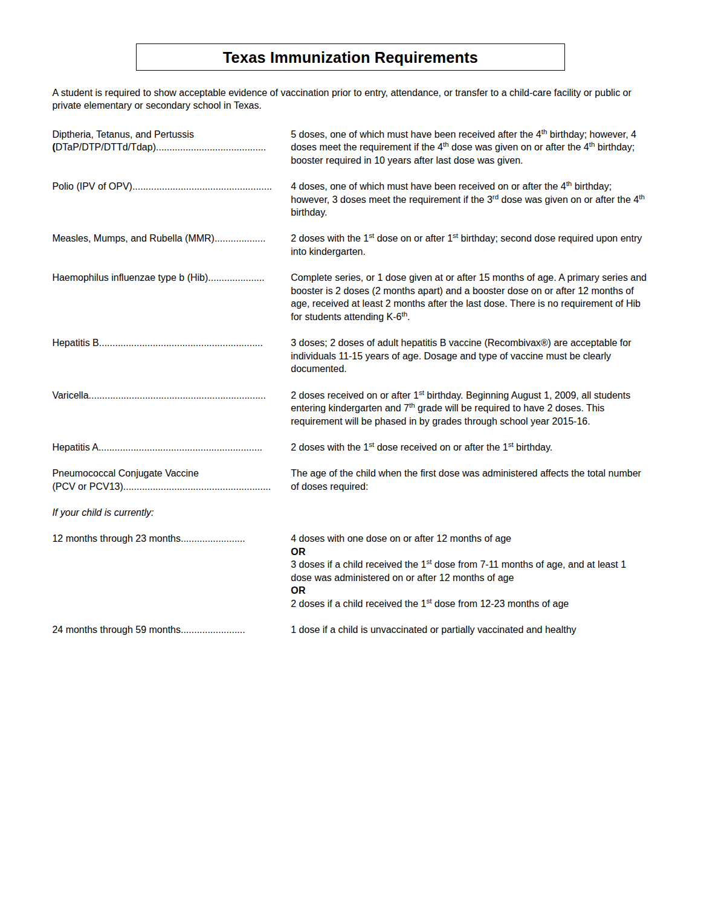Texas Immunization Requirements
A student is required to show acceptable evidence of vaccination prior to entry, attendance, or transfer to a child-care facility or public or private elementary or secondary school in Texas.
| Diptheria, Tetanus, and Pertussis ( DTaP/DTP/DTTd/Tdap) ......................................... | 5 doses, one of which must have been received after the 4 th birthday; however, 4 doses meet the requirement if the 4 th dose was given on or after the 4 th birthday; booster required in 10 years after last dose was given. |
| Polio (IPV of OPV) .................................................... | 4 doses, one of which must have been received on or after the 4 th birthday; however, 3 doses meet the requirement if the 3 rd dose was given on or after the 4 th birthday. |
| Measles, Mumps, and Rubella (MMR) ................... | 2 doses with the 1 st dose on or after 1 st birthday; second dose required upon entry into kindergarten. |
| Haemophilus influenzae type b (Hib) ..................... | Complete series, or 1 dose given at or after 15 months of age. A primary series and booster is 2 doses (2 months apart) and a booster dose on or after 12 months of age, received at least 2 months after the last dose. There is no requirement of Hib for students attending K-6 th . |
| Hepatitis B ............................................................. | 3 doses; 2 doses of adult hepatitis B vaccine (Recombivax®) are acceptable for individuals 11-15 years of age. Dosage and type of vaccine must be clearly documented. |
| Varicella .................................................................. | 2 doses received on or after 1 st birthday. Beginning August 1, 2009, all students entering kindergarten and 7 th grade will be required to have 2 doses. This requirement will be phased in by grades through school year 2015-16. |
| Hepatitis A ............................................................. | 2 doses with the 1 st dose received on or after the 1 st birthday. |
| Pneumococcal Conjugate Vaccine (PCV or PCV13) ....................................................... | The age of the child when the first dose was administered affects the total number of doses required: |
| If your child is currently: | |
| 12 months through 23 months ........................ | 4 doses with one dose on or after 12 months of age OR 3 doses if a child received the 1 st dose from 7-11 months of age, and at least 1 dose was administered on or after 12 months of age OR 2 doses if a child received the 1 st dose from 12-23 months of age |
| 24 months through 59 months ........................ | 1 dose if a child is unvaccinated or partially vaccinated and healthy |